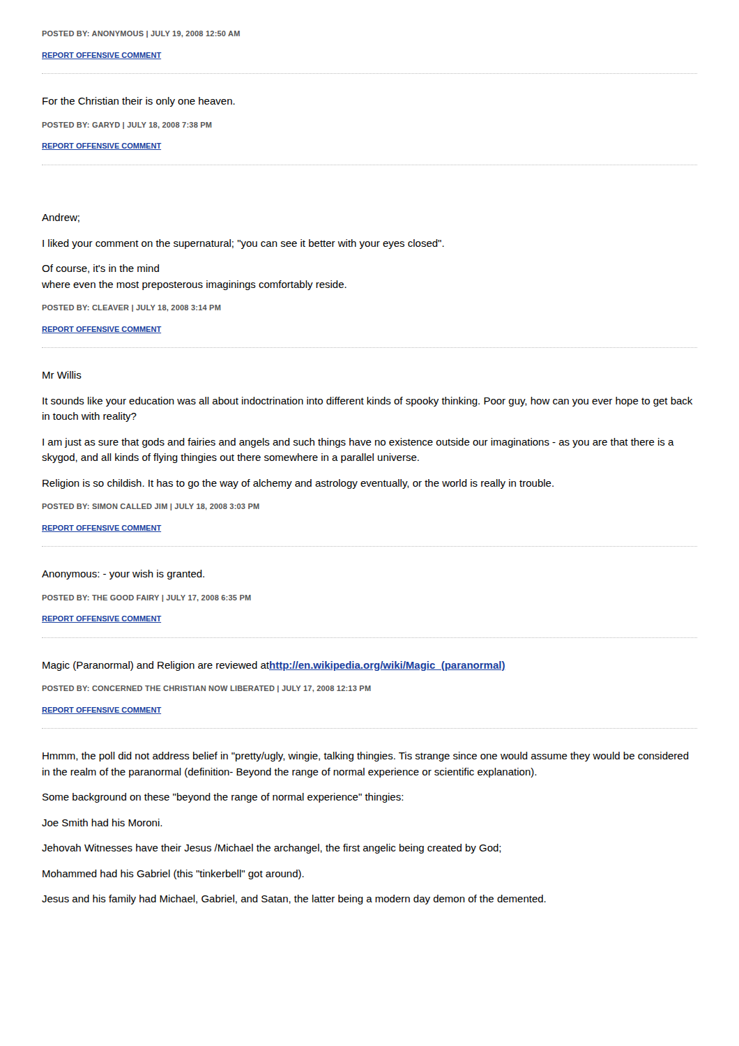Posted by: Anonymous | July 19, 2008 12:50 AM
Report Offensive Comment
For the Christian their is only one heaven.
Posted by: GaryD | July 18, 2008 7:38 PM
Report Offensive Comment
Andrew;
I liked your comment on the supernatural; "you can see it better with your eyes closed".
Of course, it's in the mind
where even the most preposterous imaginings comfortably reside.
Posted by: Cleaver | July 18, 2008 3:14 PM
Report Offensive Comment
Mr Willis
It sounds like your education was all about indoctrination into different kinds of spooky thinking. Poor guy, how can you ever hope to get back in touch with reality?
I am just as sure that gods and fairies and angels and such things have no existence outside our imaginations - as you are that there is a skygod, and all kinds of flying thingies out there somewhere in a parallel universe.
Religion is so childish. It has to go the way of alchemy and astrology eventually, or the world is really in trouble.
Posted by: Simon called Jim | July 18, 2008 3:03 PM
Report Offensive Comment
Anonymous: - your wish is granted.
Posted by: The Good Fairy | July 17, 2008 6:35 PM
Report Offensive Comment
Magic (Paranormal) and Religion are reviewed athttp://en.wikipedia.org/wiki/Magic_(paranormal)
Posted by: Concerned the Christian Now Liberated | July 17, 2008 12:13 PM
Report Offensive Comment
Hmmm, the poll did not address belief in "pretty/ugly, wingie, talking thingies. Tis strange since one would assume they would be considered in the realm of the paranormal (definition- Beyond the range of normal experience or scientific explanation).
Some background on these "beyond the range of normal experience" thingies:
Joe Smith had his Moroni.
Jehovah Witnesses have their Jesus /Michael the archangel, the first angelic being created by God;
Mohammed had his Gabriel (this "tinkerbell" got around).
Jesus and his family had Michael, Gabriel, and Satan, the latter being a modern day demon of the demented.